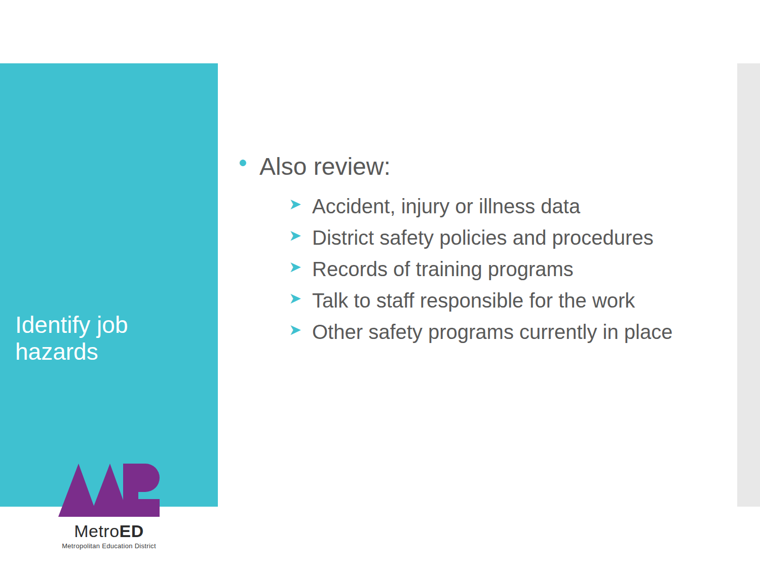Identify job hazards
MetroED
Metropolitan Education District
Also review:
Accident, injury or illness data
District safety policies and procedures
Records of training programs
Talk to staff responsible for the work
Other safety programs currently in place